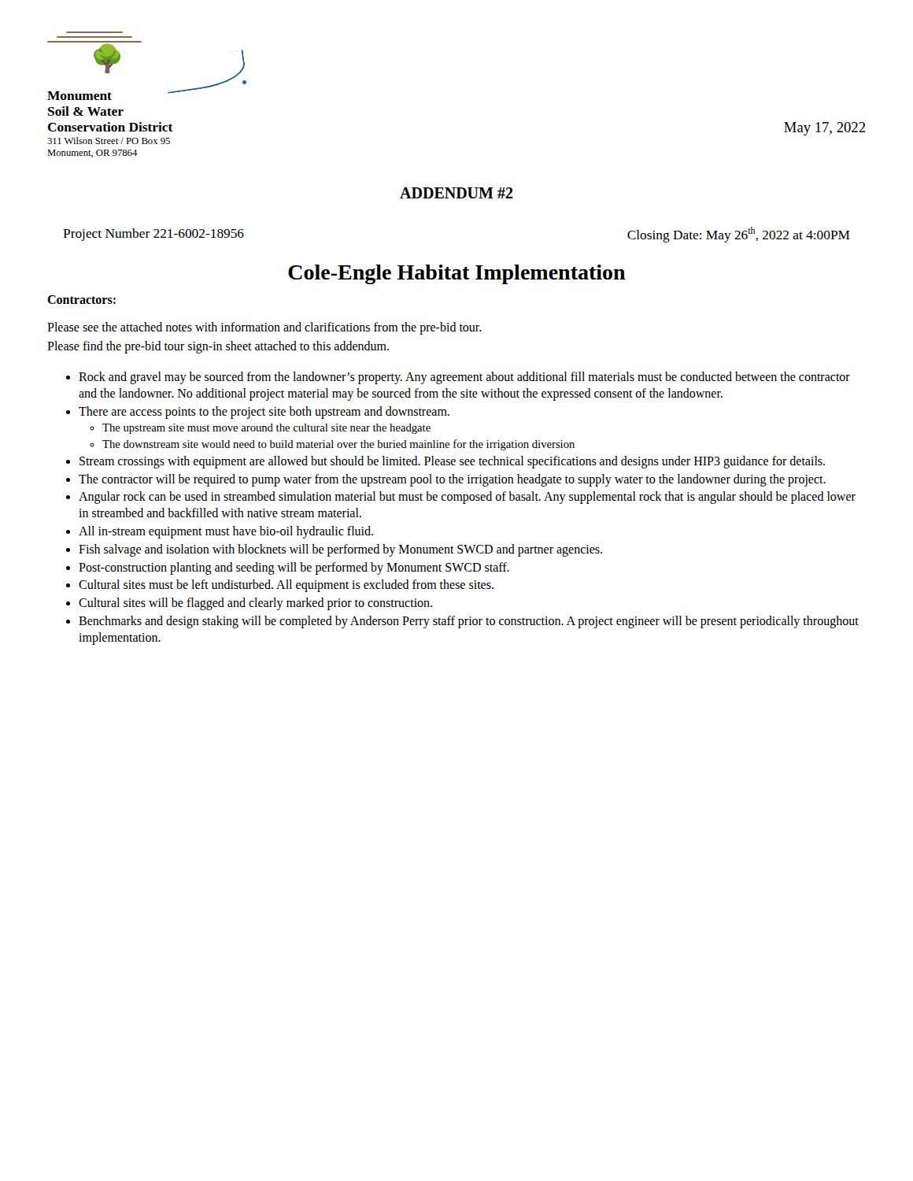🌳
Monument
Soil & Water
Conservation District
311 Wilson Street / PO Box 95
Monument, OR 97864
May 17, 2022
ADDENDUM #2
Project Number 221-6002-18956 Closing Date: May 26th, 2022 at 4:00PM
Cole-Engle Habitat Implementation
Contractors:
Please see the attached notes with information and clarifications from the pre-bid tour.
Please find the pre-bid tour sign-in sheet attached to this addendum.
Rock and gravel may be sourced from the landowner’s property. Any agreement about additional fill materials must be conducted between the contractor and the landowner. No additional project material may be sourced from the site without the expressed consent of the landowner.
There are access points to the project site both upstream and downstream.
The upstream site must move around the cultural site near the headgate
The downstream site would need to build material over the buried mainline for the irrigation diversion
Stream crossings with equipment are allowed but should be limited. Please see technical specifications and designs under HIP3 guidance for details.
The contractor will be required to pump water from the upstream pool to the irrigation headgate to supply water to the landowner during the project.
Angular rock can be used in streambed simulation material but must be composed of basalt. Any supplemental rock that is angular should be placed lower in streambed and backfilled with native stream material.
All in-stream equipment must have bio-oil hydraulic fluid.
Fish salvage and isolation with blocknets will be performed by Monument SWCD and partner agencies.
Post-construction planting and seeding will be performed by Monument SWCD staff.
Cultural sites must be left undisturbed. All equipment is excluded from these sites.
Cultural sites will be flagged and clearly marked prior to construction.
Benchmarks and design staking will be completed by Anderson Perry staff prior to construction. A project engineer will be present periodically throughout implementation.